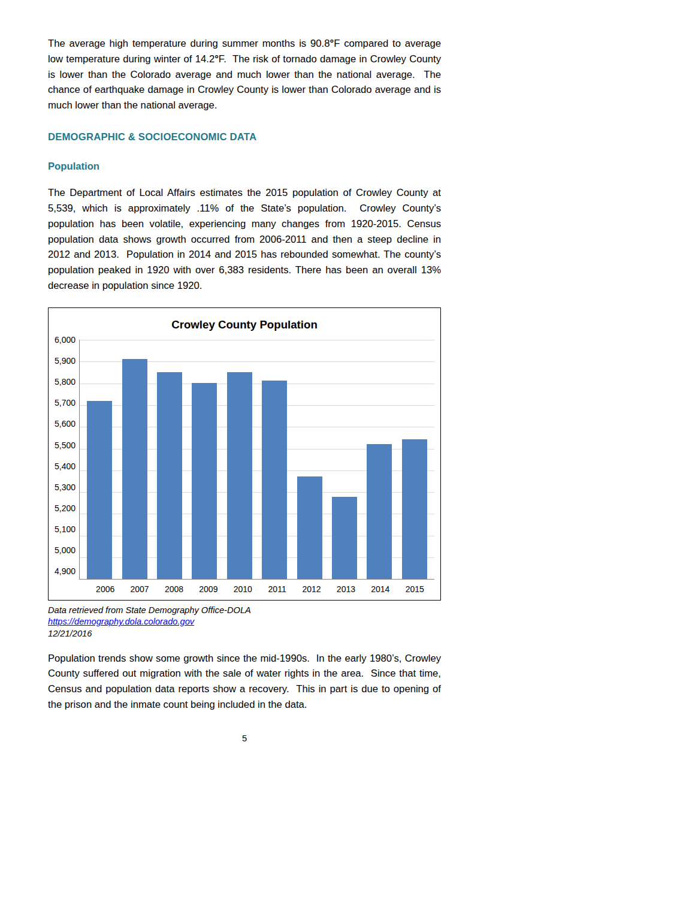The average high temperature during summer months is 90.8°F compared to average low temperature during winter of 14.2°F. The risk of tornado damage in Crowley County is lower than the Colorado average and much lower than the national average. The chance of earthquake damage in Crowley County is lower than Colorado average and is much lower than the national average.
DEMOGRAPHIC & SOCIOECONOMIC DATA
Population
The Department of Local Affairs estimates the 2015 population of Crowley County at 5,539, which is approximately .11% of the State’s population. Crowley County’s population has been volatile, experiencing many changes from 1920-2015. Census population data shows growth occurred from 2006-2011 and then a steep decline in 2012 and 2013. Population in 2014 and 2015 has rebounded somewhat. The county’s population peaked in 1920 with over 6,383 residents. There has been an overall 13% decrease in population since 1920.
Crowley County Population
6,000 5,900 5,800 5,700 5,600 5,500 5,400 5,300 5,200 5,100 5,000 4,900
2006 2007 2008 2009 2010 2011 2012 2013 2014 2015
Data retrieved from State Demography Office-DOLA
https://demography.dola.colorado.gov
12/21/2016
Population trends show some growth since the mid-1990s. In the early 1980’s, Crowley County suffered out migration with the sale of water rights in the area. Since that time, Census and population data reports show a recovery. This in part is due to opening of the prison and the inmate count being included in the data.
5